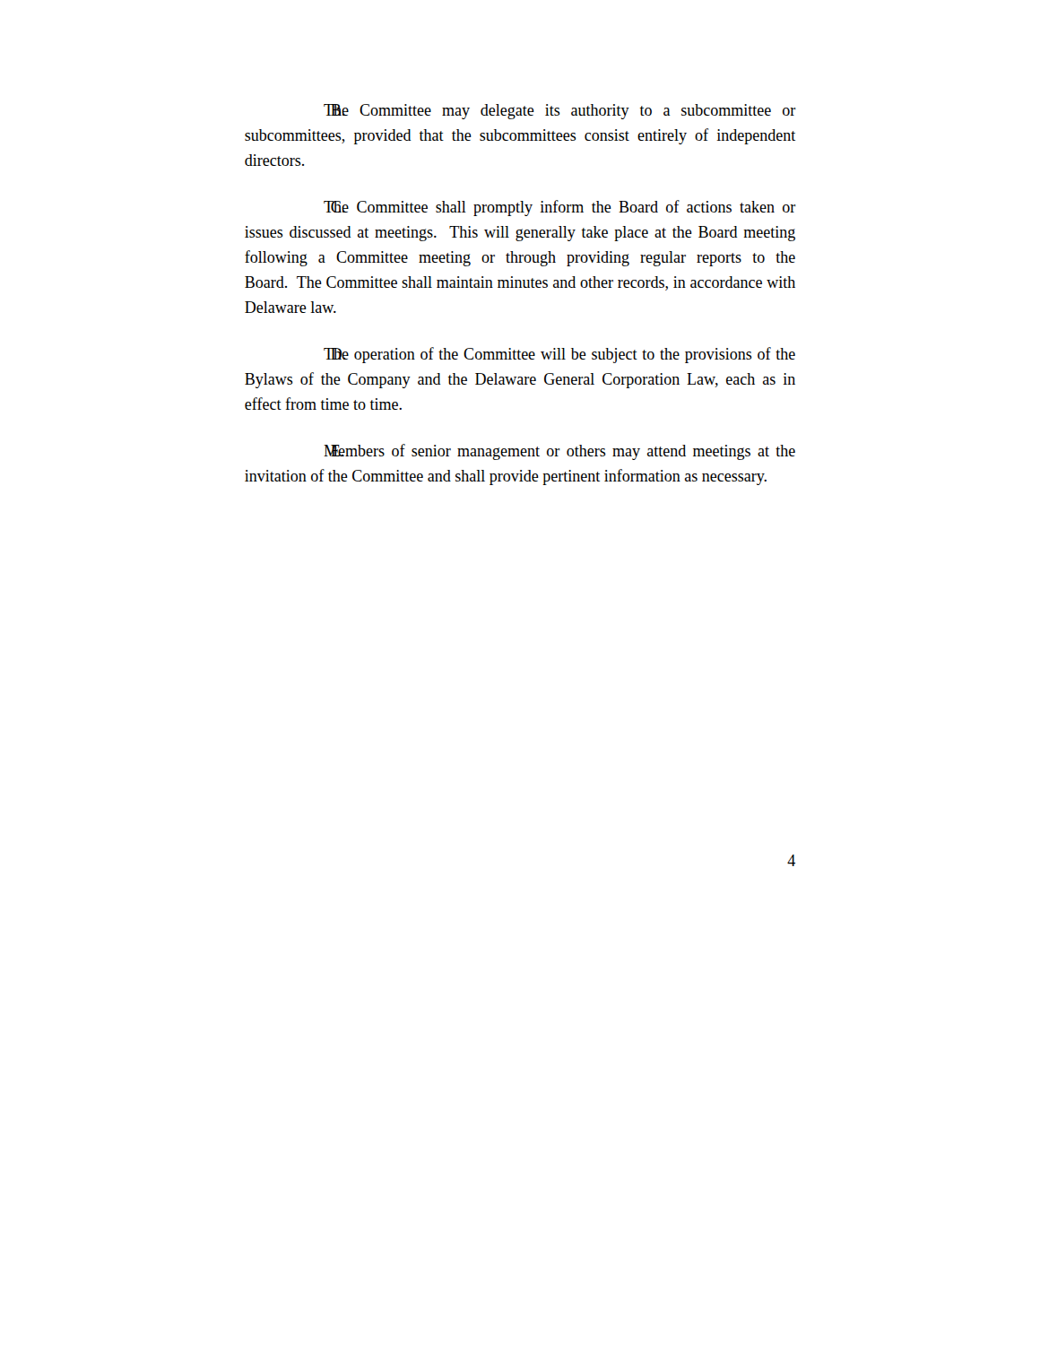B. The Committee may delegate its authority to a subcommittee or subcommittees, provided that the subcommittees consist entirely of independent directors.
C. The Committee shall promptly inform the Board of actions taken or issues discussed at meetings. This will generally take place at the Board meeting following a Committee meeting or through providing regular reports to the Board. The Committee shall maintain minutes and other records, in accordance with Delaware law.
D. The operation of the Committee will be subject to the provisions of the Bylaws of the Company and the Delaware General Corporation Law, each as in effect from time to time.
E. Members of senior management or others may attend meetings at the invitation of the Committee and shall provide pertinent information as necessary.
4